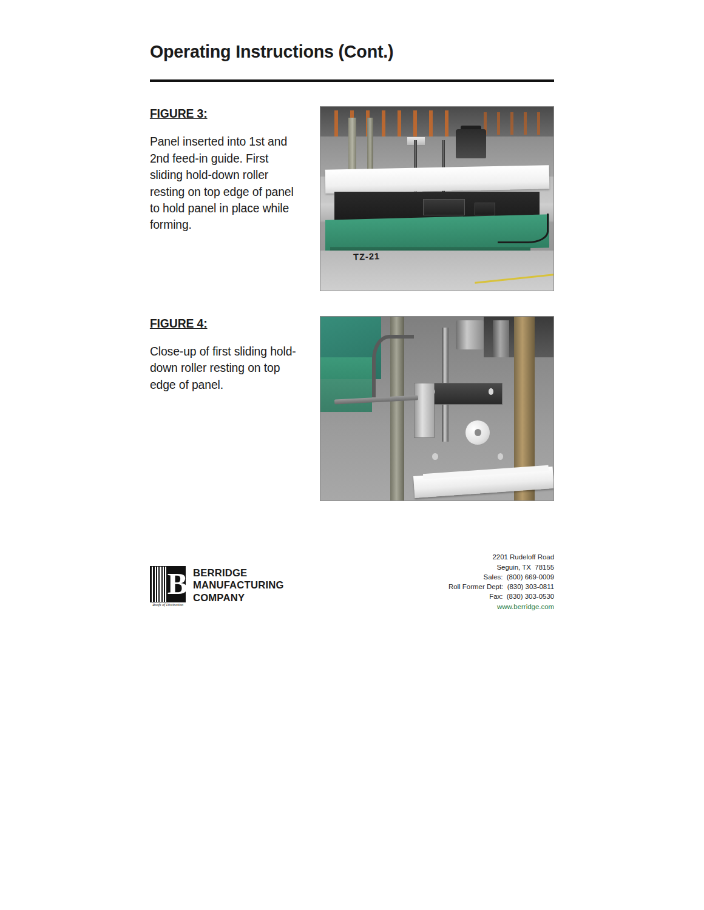Operating Instructions (Cont.)
FIGURE 3:
Panel inserted into 1st and 2nd feed-in guide. First sliding hold-down roller resting on top edge of panel to hold panel in place while forming.
TZ-21
FIGURE 4:
Close-up of first sliding hold-down roller resting on top edge of panel.
B
Roofs of Distinction
BERRIDGE
MANUFACTURING
COMPANY
2201 Rudeloff Road
Seguin, TX 78155
Sales: (800) 669-0009
Roll Former Dept: (830) 303-0811
Fax: (830) 303-0530
www.berridge.com